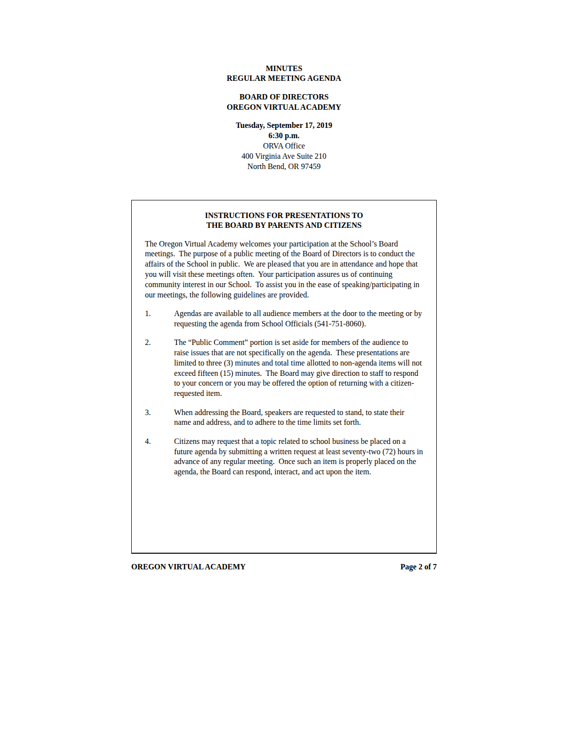MINUTES
REGULAR MEETING AGENDA
BOARD OF DIRECTORS
OREGON VIRTUAL ACADEMY
Tuesday, September 17, 2019
6:30 p.m.
ORVA Office
400 Virginia Ave Suite 210
North Bend, OR 97459
INSTRUCTIONS FOR PRESENTATIONS TO
THE BOARD BY PARENTS AND CITIZENS
The Oregon Virtual Academy welcomes your participation at the School’s Board meetings. The purpose of a public meeting of the Board of Directors is to conduct the affairs of the School in public. We are pleased that you are in attendance and hope that you will visit these meetings often. Your participation assures us of continuing community interest in our School. To assist you in the ease of speaking/participating in our meetings, the following guidelines are provided.
1. Agendas are available to all audience members at the door to the meeting or by requesting the agenda from School Officials (541-751-8060).
2. The “Public Comment” portion is set aside for members of the audience to raise issues that are not specifically on the agenda. These presentations are limited to three (3) minutes and total time allotted to non-agenda items will not exceed fifteen (15) minutes. The Board may give direction to staff to respond to your concern or you may be offered the option of returning with a citizen-requested item.
3. When addressing the Board, speakers are requested to stand, to state their name and address, and to adhere to the time limits set forth.
4. Citizens may request that a topic related to school business be placed on a future agenda by submitting a written request at least seventy-two (72) hours in advance of any regular meeting. Once such an item is properly placed on the agenda, the Board can respond, interact, and act upon the item.
OREGON VIRTUAL ACADEMY
Page 2 of 7